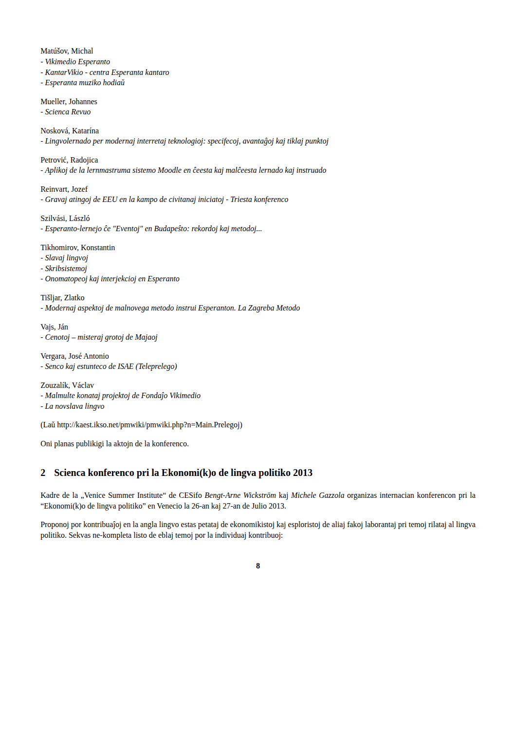Matúšov, Michal
Vikimedio Esperanto
KantarVikio - centra Esperanta kantaro
Esperanta muziko hodiaŭ
Mueller, Johannes
Scienca Revuo
Nosková, Katarína
Lingvolernado per modernaj interretaj teknologioj: specifecoj, avantaĝoj kaj tiklaj punktoj
Petrović, Radojica
Aplikoj de la lernmastruma sistemo Moodle en ĉeesta kaj malĉeesta lernado kaj instruado
Reinvart, Jozef
Gravaj atingoj de EEU en la kampo de civitanaj iniciatoj - Triesta konferenco
Szilvási, László
Esperanto-lernejo ĉe "Eventoj" en Budapeŝto: rekordoj kaj metodoj...
Tikhomirov, Konstantin
Slavaj lingvoj
Skribsistemoj
Onomatopeoj kaj interjekcioj en Esperanto
Tišljar, Zlatko
Modernaj aspektoj de malnovega metodo instrui Esperanton. La Zagreba Metodo
Vajs, Ján
Cenotoj – misteraj grotoj de Majaoj
Vergara, José Antonio
Senco kaj estunteco de ISAE (Teleprelego)
Zouzalík, Václav
Malmulte konataj projektoj de Fondaĵo Vikimedio
La novslava lingvo
(Laŭ http://kaest.ikso.net/pmwiki/pmwiki.php?n=Main.Prelegoj)
Oni planas publikigi la aktojn de la konferenco.
2 Scienca konferenco pri la Ekonomi(k)o de lingva politiko 2013
Kadre de la „Venice Summer Institute“ de CESifo Bengt-Arne Wickström kaj Michele Gazzola organizas internacian konferencon pri la “Ekonomi(k)o de lingva politiko” en Venecio la 26-an kaj 27-an de Julio 2013.
Proponoj por kontribuaĵoj en la angla lingvo estas petataj de ekonomikistoj kaj esploristoj de aliaj fakoj laborantaj pri temoj rilataj al lingva politiko. Sekvas ne-kompleta listo de eblaj temoj por la individuaj kontribuoj:
8